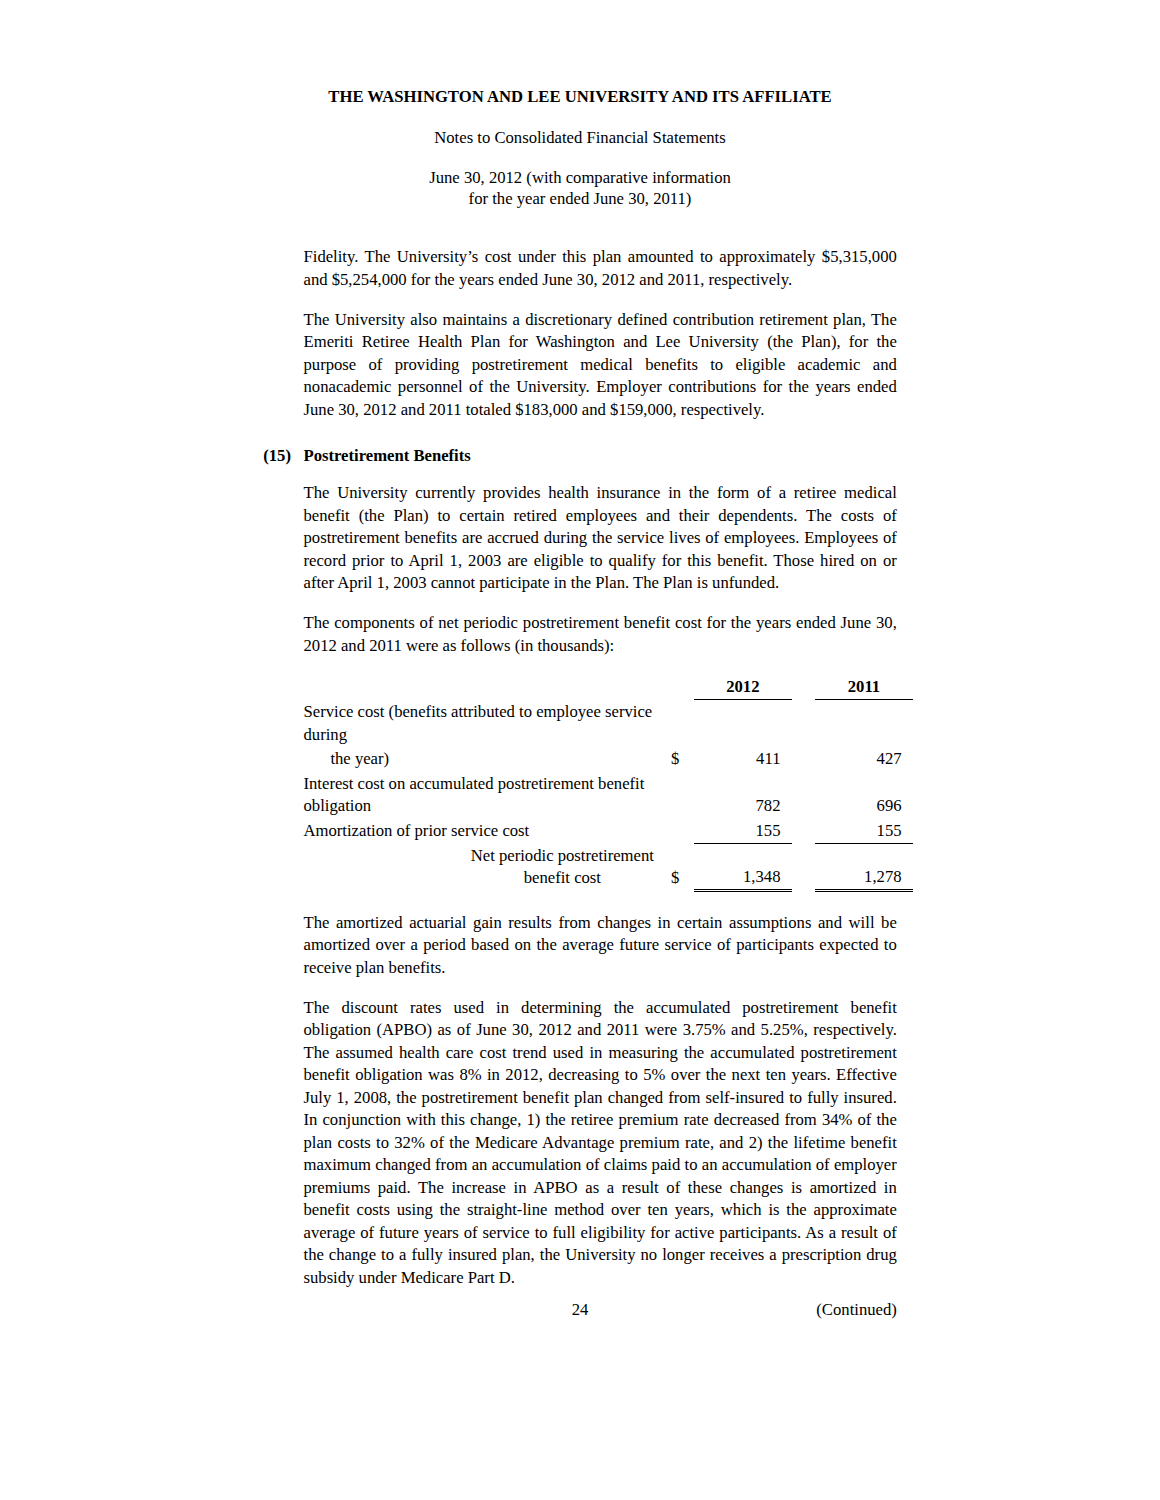The Washington and Lee University and Its Affiliate
Notes to Consolidated Financial Statements
June 30, 2012 (with comparative information
for the year ended June 30, 2011)
Fidelity. The University’s cost under this plan amounted to approximately $5,315,000 and $5,254,000 for the years ended June 30, 2012 and 2011, respectively.
The University also maintains a discretionary defined contribution retirement plan, The Emeriti Retiree Health Plan for Washington and Lee University (the Plan), for the purpose of providing postretirement medical benefits to eligible academic and nonacademic personnel of the University. Employer contributions for the years ended June 30, 2012 and 2011 totaled $183,000 and $159,000, respectively.
(15) Postretirement Benefits
The University currently provides health insurance in the form of a retiree medical benefit (the Plan) to certain retired employees and their dependents. The costs of postretirement benefits are accrued during the service lives of employees. Employees of record prior to April 1, 2003 are eligible to qualify for this benefit. Those hired on or after April 1, 2003 cannot participate in the Plan. The Plan is unfunded.
The components of net periodic postretirement benefit cost for the years ended June 30, 2012 and 2011 were as follows (in thousands):
| | | 2012 | | 2011 |
| Service cost (benefits attributed to employee service during | | | | |
| the year) | $ | 411 | | 427 |
| Interest cost on accumulated postretirement benefit obligation | | 782 | | 696 |
| Amortization of prior service cost | | 155 | | 155 |
| Net periodic postretirement benefit cost | $ | 1,348 | | 1,278 |
The amortized actuarial gain results from changes in certain assumptions and will be amortized over a period based on the average future service of participants expected to receive plan benefits.
The discount rates used in determining the accumulated postretirement benefit obligation (APBO) as of June 30, 2012 and 2011 were 3.75% and 5.25%, respectively. The assumed health care cost trend used in measuring the accumulated postretirement benefit obligation was 8% in 2012, decreasing to 5% over the next ten years. Effective July 1, 2008, the postretirement benefit plan changed from self-insured to fully insured. In conjunction with this change, 1) the retiree premium rate decreased from 34% of the plan costs to 32% of the Medicare Advantage premium rate, and 2) the lifetime benefit maximum changed from an accumulation of claims paid to an accumulation of employer premiums paid. The increase in APBO as a result of these changes is amortized in benefit costs using the straight-line method over ten years, which is the approximate average of future years of service to full eligibility for active participants. As a result of the change to a fully insured plan, the University no longer receives a prescription drug subsidy under Medicare Part D.
24
(Continued)